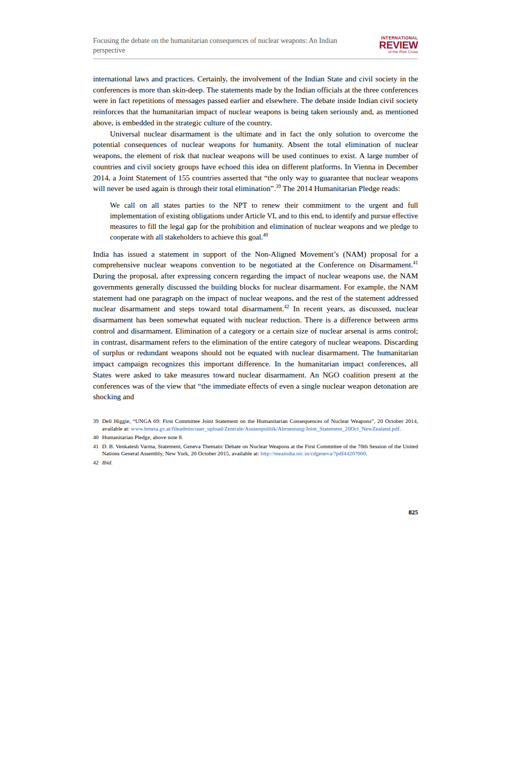Focusing the debate on the humanitarian consequences of nuclear weapons: An Indian perspective
INTERNATIONAL REVIEW of the Red Cross
international laws and practices. Certainly, the involvement of the Indian State and civil society in the conferences is more than skin-deep. The statements made by the Indian officials at the three conferences were in fact repetitions of messages passed earlier and elsewhere. The debate inside Indian civil society reinforces that the humanitarian impact of nuclear weapons is being taken seriously and, as mentioned above, is embedded in the strategic culture of the country.
Universal nuclear disarmament is the ultimate and in fact the only solution to overcome the potential consequences of nuclear weapons for humanity. Absent the total elimination of nuclear weapons, the element of risk that nuclear weapons will be used continues to exist. A large number of countries and civil society groups have echoed this idea on different platforms. In Vienna in December 2014, a Joint Statement of 155 countries asserted that “the only way to guarantee that nuclear weapons will never be used again is through their total elimination”.39 The 2014 Humanitarian Pledge reads:
We call on all states parties to the NPT to renew their commitment to the urgent and full implementation of existing obligations under Article VI, and to this end, to identify and pursue effective measures to fill the legal gap for the prohibition and elimination of nuclear weapons and we pledge to cooperate with all stakeholders to achieve this goal.40
India has issued a statement in support of the Non-Aligned Movement’s (NAM) proposal for a comprehensive nuclear weapons convention to be negotiated at the Conference on Disarmament.41 During the proposal, after expressing concern regarding the impact of nuclear weapons use, the NAM governments generally discussed the building blocks for nuclear disarmament. For example, the NAM statement had one paragraph on the impact of nuclear weapons, and the rest of the statement addressed nuclear disarmament and steps toward total disarmament.42 In recent years, as discussed, nuclear disarmament has been somewhat equated with nuclear reduction. There is a difference between arms control and disarmament. Elimination of a category or a certain size of nuclear arsenal is arms control; in contrast, disarmament refers to the elimination of the entire category of nuclear weapons. Discarding of surplus or redundant weapons should not be equated with nuclear disarmament. The humanitarian impact campaign recognizes this important difference. In the humanitarian impact conferences, all States were asked to take measures toward nuclear disarmament. An NGO coalition present at the conferences was of the view that “the immediate effects of even a single nuclear weapon detonation are shocking and
39
Dell Higgie, “UNGA 69: First Committee Joint Statement on the Humanitarian Consequences of Nuclear Weapons”, 20 October 2014, available at: www.bmeia.gv.at/fileadmin/user_upload/Zentrale/Aussenpolitik/Abruestung/Joint_Statement_20Oct_NewZealand.pdf.
40
Humanitarian Pledge, above note 8.
41
D. B. Venkatesh Varma, Statement, Geneva Thematic Debate on Nuclear Weapons at the First Committee of the 70th Session of the United Nations General Assembly, New York, 20 October 2015, available at: http://meaindia.nic.in/cdgeneva/?pdf4420?000.
42
Ibid.
825